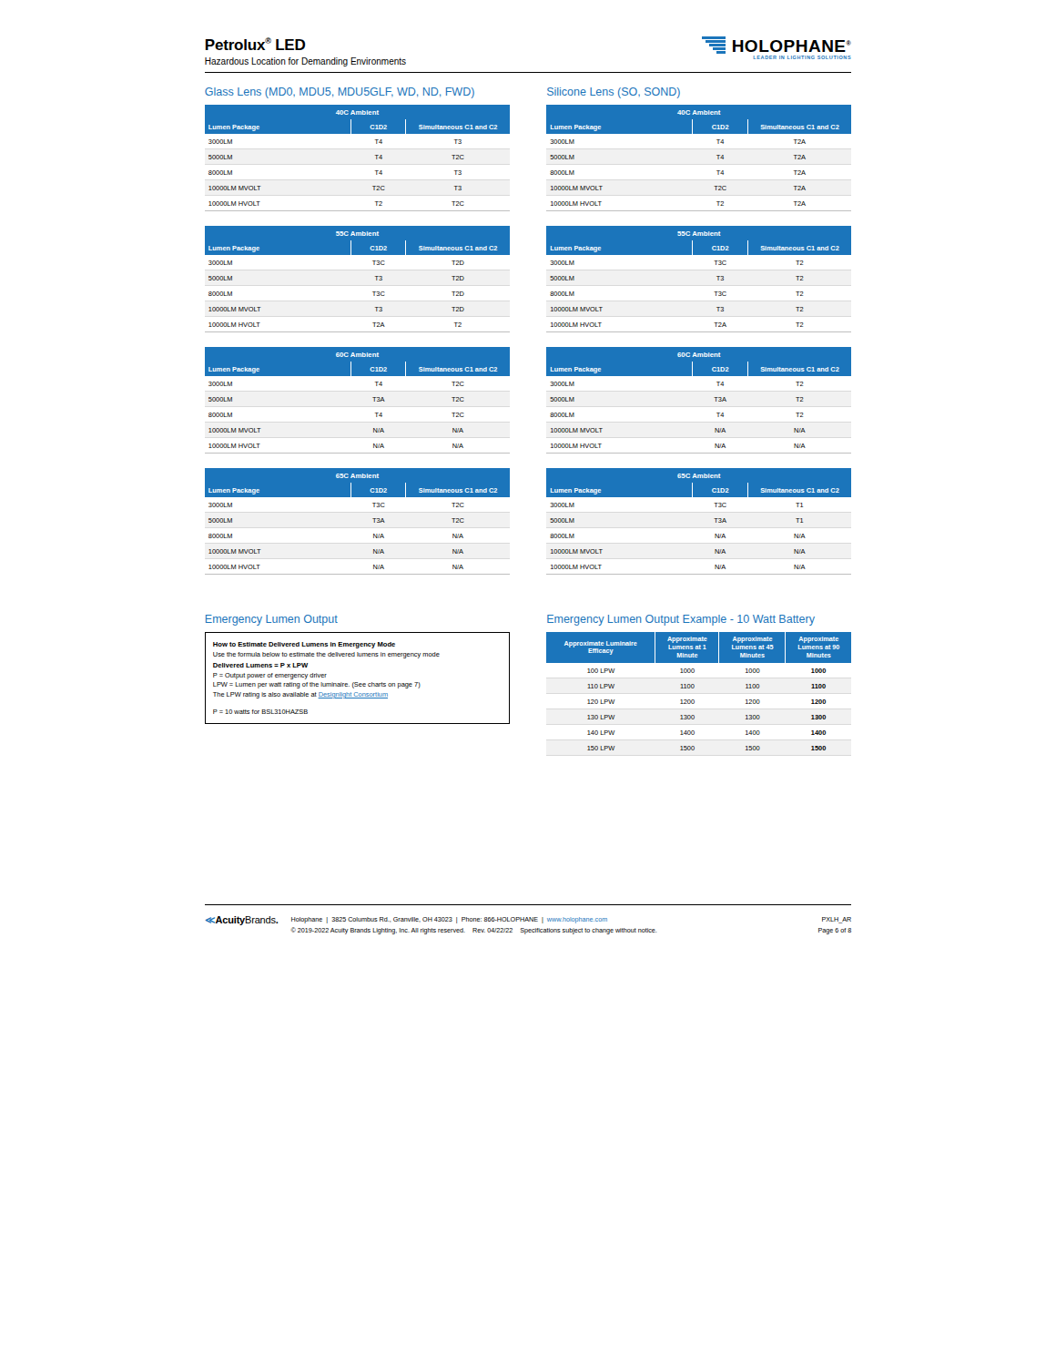Petrolux® LED
Hazardous Location for Demanding Environments
HOLOPHANE®
Leader in Lighting Solutions
Glass Lens (MD0, MDU5, MDU5GLF, WD, ND, FWD)
40C Ambient
| Lumen Package | C1D2 | Simultaneous C1 and C2 |
| --- | --- | --- |
| 3000LM | T4 | T3 |
| 5000LM | T4 | T2C |
| 8000LM | T4 | T3 |
| 10000LM MVOLT | T2C | T3 |
| 10000LM HVOLT | T2 | T2C |
55C Ambient
| Lumen Package | C1D2 | Simultaneous C1 and C2 |
| --- | --- | --- |
| 3000LM | T3C | T2D |
| 5000LM | T3 | T2D |
| 8000LM | T3C | T2D |
| 10000LM MVOLT | T3 | T2D |
| 10000LM HVOLT | T2A | T2 |
60C Ambient
| Lumen Package | C1D2 | Simultaneous C1 and C2 |
| --- | --- | --- |
| 3000LM | T4 | T2C |
| 5000LM | T3A | T2C |
| 8000LM | T4 | T2C |
| 10000LM MVOLT | N/A | N/A |
| 10000LM HVOLT | N/A | N/A |
65C Ambient
| Lumen Package | C1D2 | Simultaneous C1 and C2 |
| --- | --- | --- |
| 3000LM | T3C | T2C |
| 5000LM | T3A | T2C |
| 8000LM | N/A | N/A |
| 10000LM MVOLT | N/A | N/A |
| 10000LM HVOLT | N/A | N/A |
Silicone Lens (SO, SOND)
40C Ambient
| Lumen Package | C1D2 | Simultaneous C1 and C2 |
| --- | --- | --- |
| 3000LM | T4 | T2A |
| 5000LM | T4 | T2A |
| 8000LM | T4 | T2A |
| 10000LM MVOLT | T2C | T2A |
| 10000LM HVOLT | T2 | T2A |
55C Ambient
| Lumen Package | C1D2 | Simultaneous C1 and C2 |
| --- | --- | --- |
| 3000LM | T3C | T2 |
| 5000LM | T3 | T2 |
| 8000LM | T3C | T2 |
| 10000LM MVOLT | T3 | T2 |
| 10000LM HVOLT | T2A | T2 |
60C Ambient
| Lumen Package | C1D2 | Simultaneous C1 and C2 |
| --- | --- | --- |
| 3000LM | T4 | T2 |
| 5000LM | T3A | T2 |
| 8000LM | T4 | T2 |
| 10000LM MVOLT | N/A | N/A |
| 10000LM HVOLT | N/A | N/A |
65C Ambient
| Lumen Package | C1D2 | Simultaneous C1 and C2 |
| --- | --- | --- |
| 3000LM | T3C | T1 |
| 5000LM | T3A | T1 |
| 8000LM | N/A | N/A |
| 10000LM MVOLT | N/A | N/A |
| 10000LM HVOLT | N/A | N/A |
Emergency Lumen Output
How to Estimate Delivered Lumens in Emergency Mode
Use the formula below to estimate the delivered lumens in emergency mode
Delivered Lumens = P x LPW
P = Output power of emergency driver
LPW = Lumen per watt rating of the luminaire. (See charts on page 7)
The LPW rating is also available at Designlight Consortium
P = 10 watts for BSL310HAZSB
Emergency Lumen Output Example - 10 Watt Battery
| Approximate Luminaire Efficacy | Approximate Lumens at 1 Minute | Approximate Lumens at 45 Minutes | Approximate Lumens at 90 Minutes |
| --- | --- | --- | --- |
| 100 LPW | 1000 | 1000 | 1000 |
| 110 LPW | 1100 | 1100 | 1100 |
| 120 LPW | 1200 | 1200 | 1200 |
| 130 LPW | 1300 | 1300 | 1300 |
| 140 LPW | 1400 | 1400 | 1400 |
| 150 LPW | 1500 | 1500 | 1500 |
≪AcuityBrands.
Holophane | 3825 Columbus Rd., Granville, OH 43023 | Phone: 866-HOLOPHANE | www.holophane.com
© 2019-2022 Acuity Brands Lighting, Inc. All rights reserved. Rev. 04/22/22 Specifications subject to change without notice.
PXLH_AR
Page 6 of 8